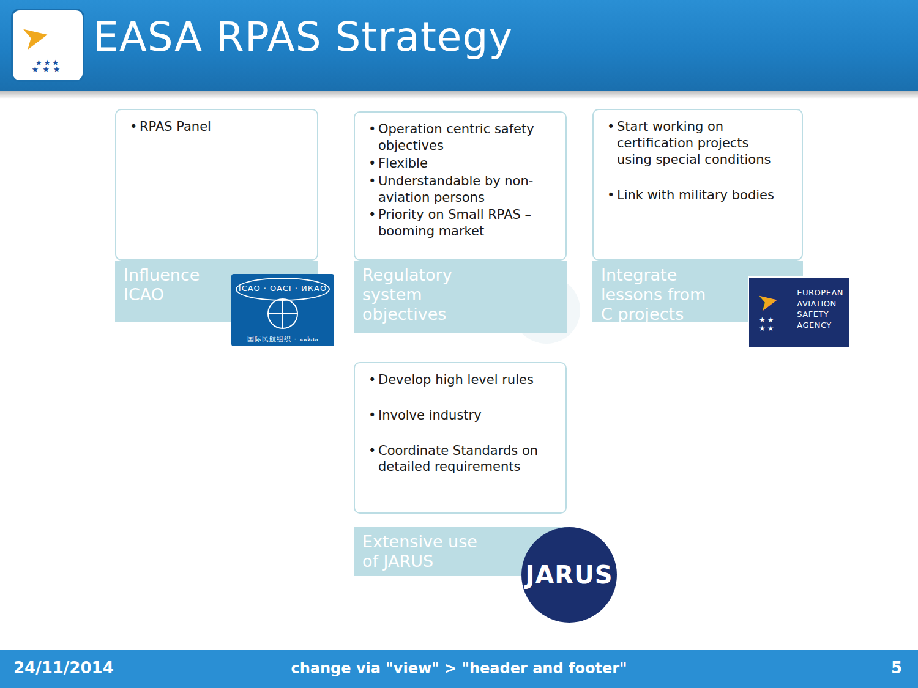➤
★★★ ★★★
EASA RPAS Strategy
RPAS Panel
Influence
ICAO
Operation centric safety objectives
Flexible
Understandable by non-aviation persons
Priority on Small RPAS – booming market
Regulatory
system
objectives
Start working on certification projects using special conditions
Link with military bodies
Integrate
lessons from
C projects
Develop high level rules
Involve industry
Coordinate Standards on detailed requirements
Extensive use
of JARUS
ICAO · OACI · ИКАО
国际民航组织 · منظمة
➤
★★
★★
EUROPEAN
AVIATION
SAFETY
AGENCY
JARUS
24/11/2014
change via "view" > "header and footer"
5